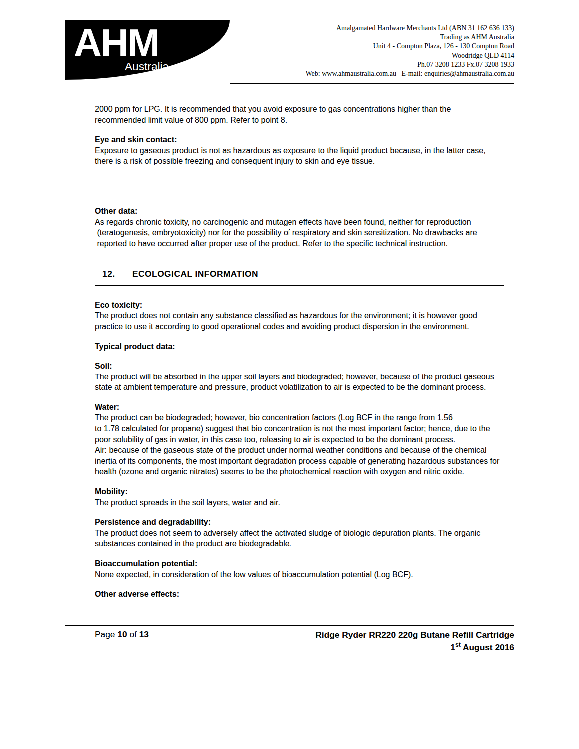AHM
Australia
Amalgamated Hardware Merchants Ltd (ABN 31 162 636 133)
Trading as AHM Australia
Unit 4 - Compton Plaza, 126 - 130 Compton Road
Woodridge QLD 4114
Ph.07 3208 1233 Fx.07 3208 1933
Web: www.ahmaustralia.com.au E-mail: enquiries@ahmaustralia.com.au
2000 ppm for LPG. It is recommended that you avoid exposure to gas concentrations higher than the recommended limit value of 800 ppm. Refer to point 8.
Eye and skin contact:
Exposure to gaseous product is not as hazardous as exposure to the liquid product because, in the latter case, there is a risk of possible freezing and consequent injury to skin and eye tissue.
Other data:
As regards chronic toxicity, no carcinogenic and mutagen effects have been found, neither for reproduction
(teratogenesis, embryotoxicity) nor for the possibility of respiratory and skin sensitization. No drawbacks are
reported to have occurred after proper use of the product. Refer to the specific technical instruction.
12. ECOLOGICAL INFORMATION
Eco toxicity:
The product does not contain any substance classified as hazardous for the environment; it is however good practice to use it according to good operational codes and avoiding product dispersion in the environment.
Typical product data:
Soil:
The product will be absorbed in the upper soil layers and biodegraded; however, because of the product gaseous state at ambient temperature and pressure, product volatilization to air is expected to be the dominant process.
Water:
The product can be biodegraded; however, bio concentration factors (Log BCF in the range from 1.56
to 1.78 calculated for propane) suggest that bio concentration is not the most important factor; hence, due to the poor solubility of gas in water, in this case too, releasing to air is expected to be the dominant process.
Air: because of the gaseous state of the product under normal weather conditions and because of the chemical inertia of its components, the most important degradation process capable of generating hazardous substances for health (ozone and organic nitrates) seems to be the photochemical reaction with oxygen and nitric oxide.
Mobility:
The product spreads in the soil layers, water and air.
Persistence and degradability:
The product does not seem to adversely affect the activated sludge of biologic depuration plants. The organic substances contained in the product are biodegradable.
Bioaccumulation potential:
None expected, in consideration of the low values of bioaccumulation potential (Log BCF).
Other adverse effects:
Page 10 of 13
Ridge Ryder RR220 220g Butane Refill Cartridge 1st August 2016